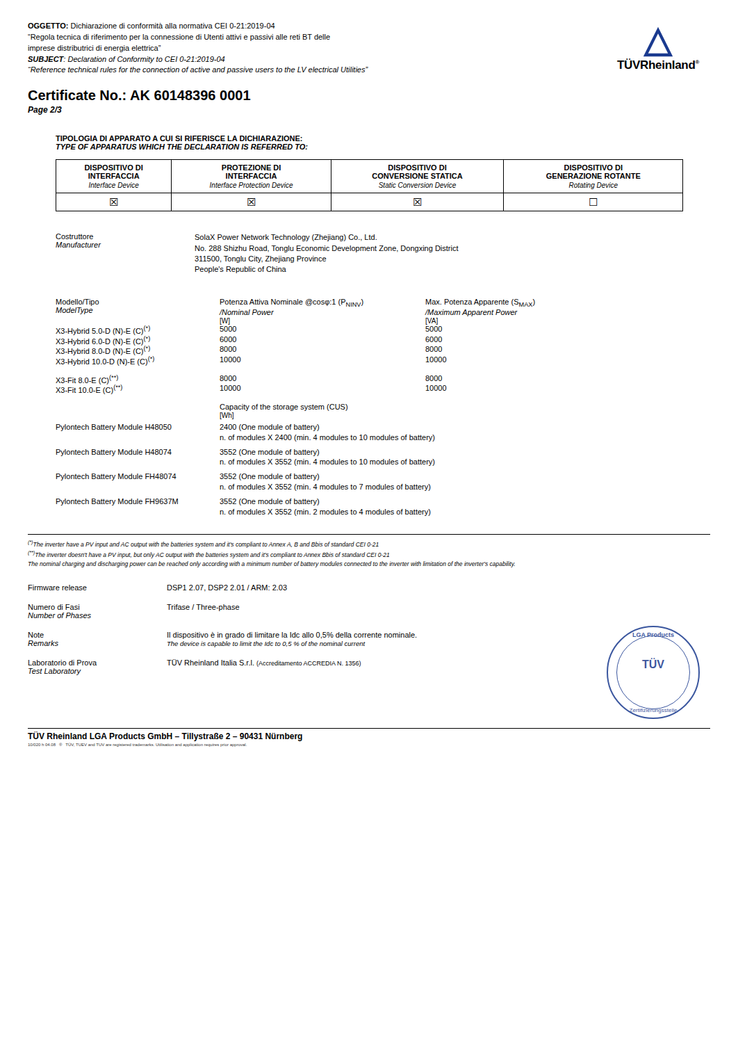△
TÜVRheinland®
OGGETTO: Dichiarazione di conformità alla normativa CEI 0-21:2019-04
“Regola tecnica di riferimento per la connessione di Utenti attivi e passivi alle reti BT delle
imprese distributrici di energia elettrica”
SUBJECT: Declaration of Conformity to CEI 0-21:2019-04
“Reference technical rules for the connection of active and passive users to the LV electrical Utilities”
Certificate No.: AK 60148396 0001
Page 2/3
TIPOLOGIA DI APPARATO A CUI SI RIFERISCE LA DICHIARAZIONE:
TYPE OF APPARATUS WHICH THE DECLARATION IS REFERRED TO:
| DISPOSITIVO DI INTERFACCIA | PROTEZIONE DI INTERFACCIA | DISPOSITIVO DI CONVERSIONE STATICA | DISPOSITIVO DI GENERAZIONE ROTANTE |
| Interface Device | Interface Protection Device | Static Conversion Device | Rotating Device |
| ☒ | ☒ | ☒ | ☐ |
| Costruttore Manufacturer | SolaX Power Network Technology (Zhejiang) Co., Ltd. No. 288 Shizhu Road, Tonglu Economic Development Zone, Dongxing District 311500, Tonglu City, Zhejiang Province People's Republic of China |
| Modello/Tipo ModelType | Potenza Attiva Nominale @cosφ:1 (P NINV ) /Nominal Power [W] | Max. Potenza Apparente (S MAX ) /Maximum Apparent Power [VA] |
| X3-Hybrid 5.0-D (N)-E (C) (*) | 5000 | 5000 |
| X3-Hybrid 6.0-D (N)-E (C) (*) | 6000 | 6000 |
| X3-Hybrid 8.0-D (N)-E (C) (*) | 8000 | 8000 |
| X3-Hybrid 10.0-D (N)-E (C) (*) | 10000 | 10000 |
| X3-Fit 8.0-E (C) (**) | 8000 | 8000 |
| X3-Fit 10.0-E (C) (**) | 10000 | 10000 |
| | Capacity of the storage system (CUS) [Wh] |
| Pylontech Battery Module H48050 | 2400 (One module of battery) n. of modules X 2400 (min. 4 modules to 10 modules of battery) |
| Pylontech Battery Module H48074 | 3552 (One module of battery) n. of modules X 3552 (min. 4 modules to 10 modules of battery) |
| Pylontech Battery Module FH48074 | 3552 (One module of battery) n. of modules X 3552 (min. 4 modules to 7 modules of battery) |
| Pylontech Battery Module FH9637M | 3552 (One module of battery) n. of modules X 3552 (min. 2 modules to 4 modules of battery) |
(*)The inverter have a PV input and AC output with the batteries system and it's compliant to Annex A, B and Bbis of standard CEI 0-21
(**)The inverter doesn't have a PV input, but only AC output with the batteries system and it's compliant to Annex Bbis of standard CEI 0-21
The nominal charging and discharging power can be reached only according with a minimum number of battery modules connected to the inverter with limitation of the inverter's capability.
| Firmware release | DSP1 2.07, DSP2 2.01 / ARM: 2.03 |
| Numero di Fasi Number of Phases | Trifase / Three-phase |
| Note Remarks | Il dispositivo è in grado di limitare la Idc allo 0,5% della corrente nominale. The device is capable to limit the Idc to 0,5 % of the nominal current |
| Laboratorio di Prova Test Laboratory | TÜV Rheinland Italia S.r.l. (Accreditamento ACCREDIA N. 1356) |
LGA Products
TÜV
Zertifizierungsstelle
TÜV Rheinland LGA Products GmbH – Tillystraße 2 – 90431 Nürnberg
10/020 h 04.08 ® TÜV, TUEV and TUV are registered trademarks. Utilisation and application requires prior approval.